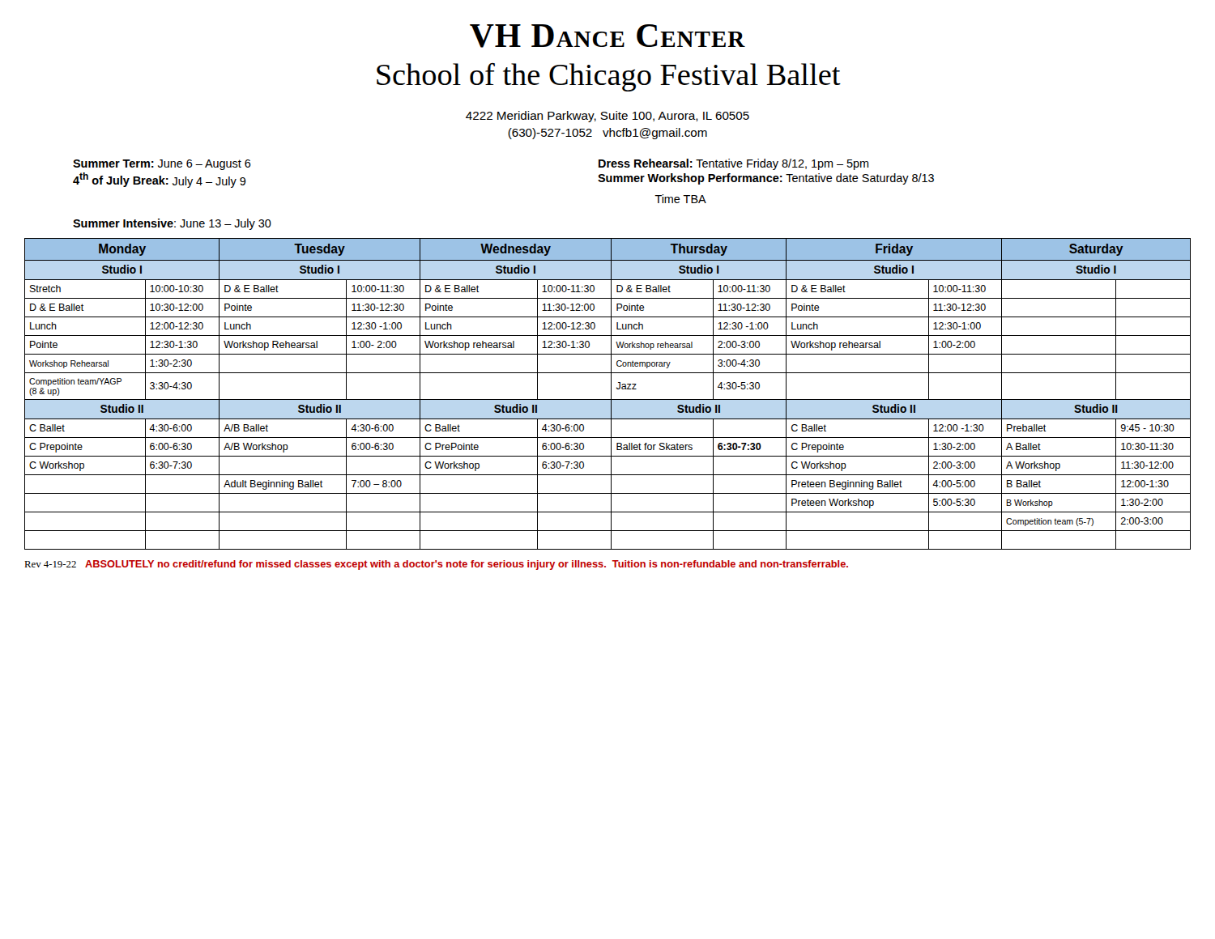VH Dance Center
School of the Chicago Festival Ballet
4222 Meridian Parkway, Suite 100, Aurora, IL 60505
(630)-527-1052 vhcfb1@gmail.com
| Summer Term: June 6 – August 6 | Dress Rehearsal: Tentative Friday 8/12, 1pm – 5pm |
| 4 th of July Break: July 4 – July 9 | Summer Workshop Performance: Tentative date Saturday 8/13 |
Time TBA
Summer Intensive: June 13 – July 30
| Monday | Tuesday | Wednesday | Thursday | Friday | Saturday |
| --- | --- | --- | --- | --- | --- |
| Studio I | Studio I | Studio I | Studio I | Studio I | Studio I |
| Stretch | 10:00-10:30 | D & E Ballet | 10:00-11:30 | D & E Ballet | 10:00-11:30 | D & E Ballet | 10:00-11:30 | D & E Ballet | 10:00-11:30 | | |
| D & E Ballet | 10:30-12:00 | Pointe | 11:30-12:30 | Pointe | 11:30-12:00 | Pointe | 11:30-12:30 | Pointe | 11:30-12:30 | | |
| Lunch | 12:00-12:30 | Lunch | 12:30 -1:00 | Lunch | 12:00-12:30 | Lunch | 12:30 -1:00 | Lunch | 12:30-1:00 | | |
| Pointe | 12:30-1:30 | Workshop Rehearsal | 1:00- 2:00 | Workshop rehearsal | 12:30-1:30 | Workshop rehearsal | 2:00-3:00 | Workshop rehearsal | 1:00-2:00 | | |
| Workshop Rehearsal | 1:30-2:30 | | | | | Contemporary | 3:00-4:30 | | | | |
| Competition team/YAGP (8 & up) | 3:30-4:30 | | | | | Jazz | 4:30-5:30 | | | | |
| Studio II | Studio II | Studio II | Studio II | Studio II | Studio II |
| C Ballet | 4:30-6:00 | A/B Ballet | 4:30-6:00 | C Ballet | 4:30-6:00 | | | C Ballet | 12:00 -1:30 | Preballet | 9:45 - 10:30 |
| C Prepointe | 6:00-6:30 | A/B Workshop | 6:00-6:30 | C PrePointe | 6:00-6:30 | Ballet for Skaters | 6:30-7:30 | C Prepointe | 1:30-2:00 | A Ballet | 10:30-11:30 |
| C Workshop | 6:30-7:30 | | | C Workshop | 6:30-7:30 | | | C Workshop | 2:00-3:00 | A Workshop | 11:30-12:00 |
| | | Adult Beginning Ballet | 7:00 – 8:00 | | | | | Preteen Beginning Ballet | 4:00-5:00 | B Ballet | 12:00-1:30 |
| | | | | | | | | Preteen Workshop | 5:00-5:30 | B Workshop | 1:30-2:00 |
| | | | | | | | | | | Competition team (5-7) | 2:00-3:00 |
Rev 4-19-22 ABSOLUTELY no credit/refund for missed classes except with a doctor's note for serious injury or illness. Tuition is non-refundable and non-transferrable.